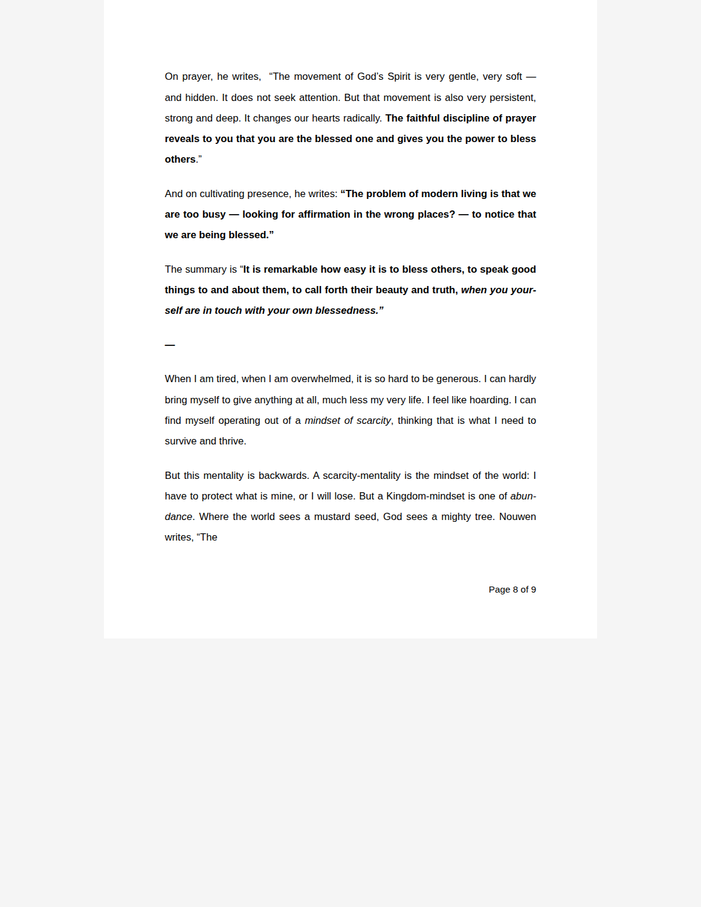On prayer, he writes, “The movement of God’s Spirit is very gentle, very soft — and hidden. It does not seek attention. But that movement is also very persistent, strong and deep. It changes our hearts radically. The faithful discipline of prayer reveals to you that you are the blessed one and gives you the power to bless others.”
And on cultivating presence, he writes: “The problem of modern living is that we are too busy — looking for affirmation in the wrong places? — to notice that we are being blessed.”
The summary is “It is remarkable how easy it is to bless others, to speak good things to and about them, to call forth their beauty and truth, when you yourself are in touch with your own blessedness.”
—
When I am tired, when I am overwhelmed, it is so hard to be generous. I can hardly bring myself to give anything at all, much less my very life. I feel like hoarding. I can find myself operating out of a mindset of scarcity, thinking that is what I need to survive and thrive.
But this mentality is backwards. A scarcity-mentality is the mindset of the world: I have to protect what is mine, or I will lose. But a Kingdom-mindset is one of abundance. Where the world sees a mustard seed, God sees a mighty tree. Nouwen writes, “The
Page 8 of 9